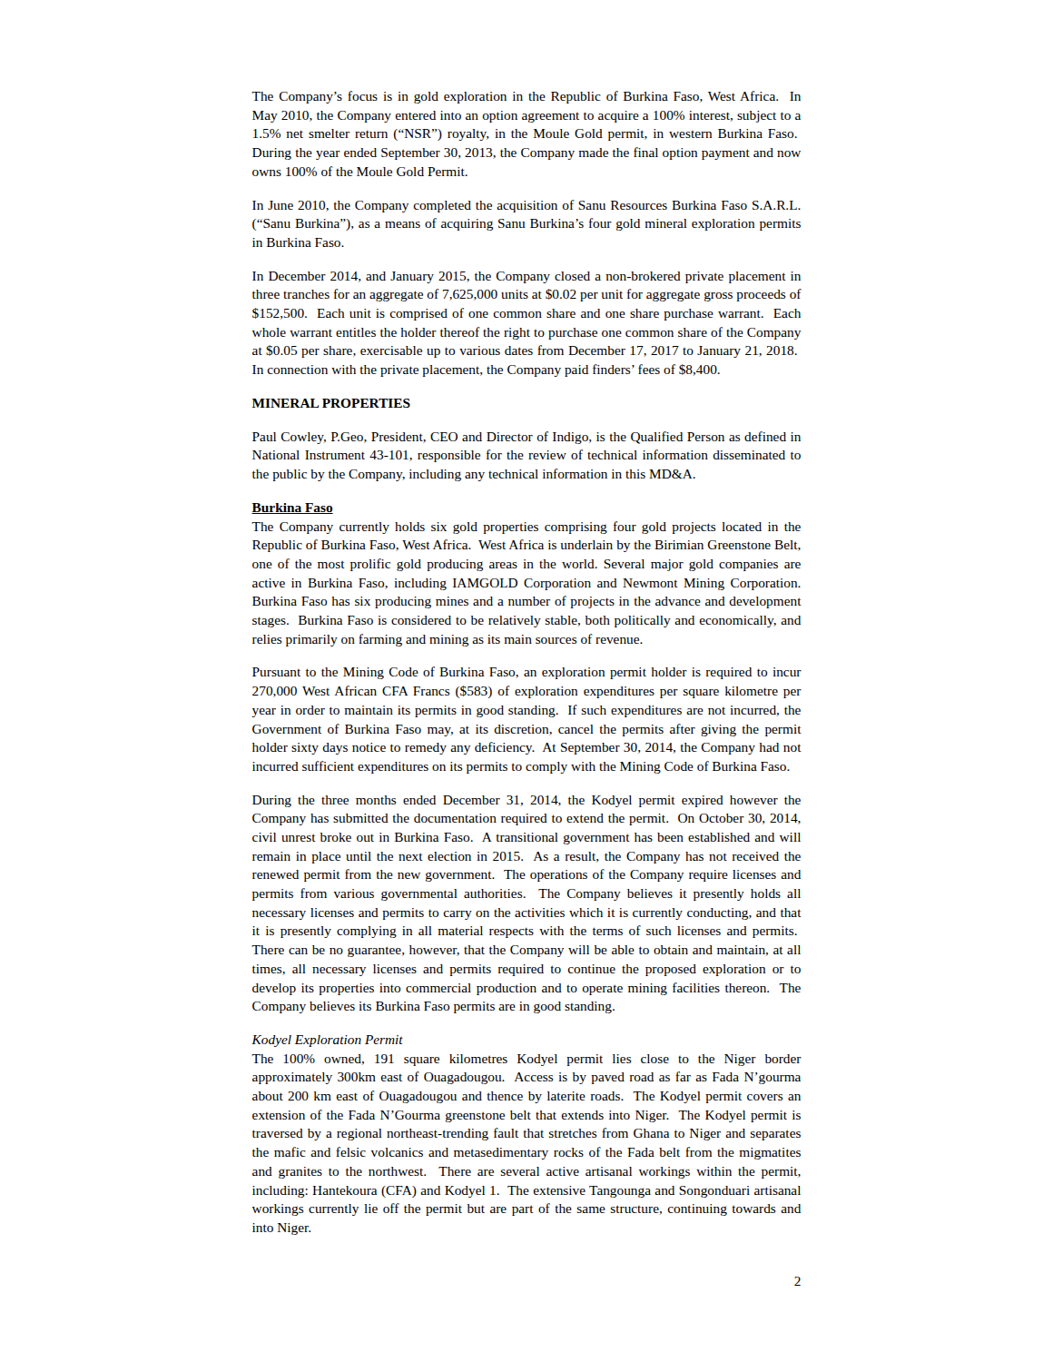The Company’s focus is in gold exploration in the Republic of Burkina Faso, West Africa. In May 2010, the Company entered into an option agreement to acquire a 100% interest, subject to a 1.5% net smelter return (“NSR”) royalty, in the Moule Gold permit, in western Burkina Faso. During the year ended September 30, 2013, the Company made the final option payment and now owns 100% of the Moule Gold Permit.
In June 2010, the Company completed the acquisition of Sanu Resources Burkina Faso S.A.R.L. (“Sanu Burkina”), as a means of acquiring Sanu Burkina’s four gold mineral exploration permits in Burkina Faso.
In December 2014, and January 2015, the Company closed a non-brokered private placement in three tranches for an aggregate of 7,625,000 units at $0.02 per unit for aggregate gross proceeds of $152,500. Each unit is comprised of one common share and one share purchase warrant. Each whole warrant entitles the holder thereof the right to purchase one common share of the Company at $0.05 per share, exercisable up to various dates from December 17, 2017 to January 21, 2018. In connection with the private placement, the Company paid finders’ fees of $8,400.
MINERAL PROPERTIES
Paul Cowley, P.Geo, President, CEO and Director of Indigo, is the Qualified Person as defined in National Instrument 43-101, responsible for the review of technical information disseminated to the public by the Company, including any technical information in this MD&A.
Burkina Faso
The Company currently holds six gold properties comprising four gold projects located in the Republic of Burkina Faso, West Africa. West Africa is underlain by the Birimian Greenstone Belt, one of the most prolific gold producing areas in the world. Several major gold companies are active in Burkina Faso, including IAMGOLD Corporation and Newmont Mining Corporation. Burkina Faso has six producing mines and a number of projects in the advance and development stages. Burkina Faso is considered to be relatively stable, both politically and economically, and relies primarily on farming and mining as its main sources of revenue.
Pursuant to the Mining Code of Burkina Faso, an exploration permit holder is required to incur 270,000 West African CFA Francs ($583) of exploration expenditures per square kilometre per year in order to maintain its permits in good standing. If such expenditures are not incurred, the Government of Burkina Faso may, at its discretion, cancel the permits after giving the permit holder sixty days notice to remedy any deficiency. At September 30, 2014, the Company had not incurred sufficient expenditures on its permits to comply with the Mining Code of Burkina Faso.
During the three months ended December 31, 2014, the Kodyel permit expired however the Company has submitted the documentation required to extend the permit. On October 30, 2014, civil unrest broke out in Burkina Faso. A transitional government has been established and will remain in place until the next election in 2015. As a result, the Company has not received the renewed permit from the new government. The operations of the Company require licenses and permits from various governmental authorities. The Company believes it presently holds all necessary licenses and permits to carry on the activities which it is currently conducting, and that it is presently complying in all material respects with the terms of such licenses and permits. There can be no guarantee, however, that the Company will be able to obtain and maintain, at all times, all necessary licenses and permits required to continue the proposed exploration or to develop its properties into commercial production and to operate mining facilities thereon. The Company believes its Burkina Faso permits are in good standing.
Kodyel Exploration Permit
The 100% owned, 191 square kilometres Kodyel permit lies close to the Niger border approximately 300km east of Ouagadougou. Access is by paved road as far as Fada N’gourma about 200 km east of Ouagadougou and thence by laterite roads. The Kodyel permit covers an extension of the Fada N’Gourma greenstone belt that extends into Niger. The Kodyel permit is traversed by a regional northeast-trending fault that stretches from Ghana to Niger and separates the mafic and felsic volcanics and metasedimentary rocks of the Fada belt from the migmatites and granites to the northwest. There are several active artisanal workings within the permit, including: Hantekoura (CFA) and Kodyel 1. The extensive Tangounga and Songonduari artisanal workings currently lie off the permit but are part of the same structure, continuing towards and into Niger.
2